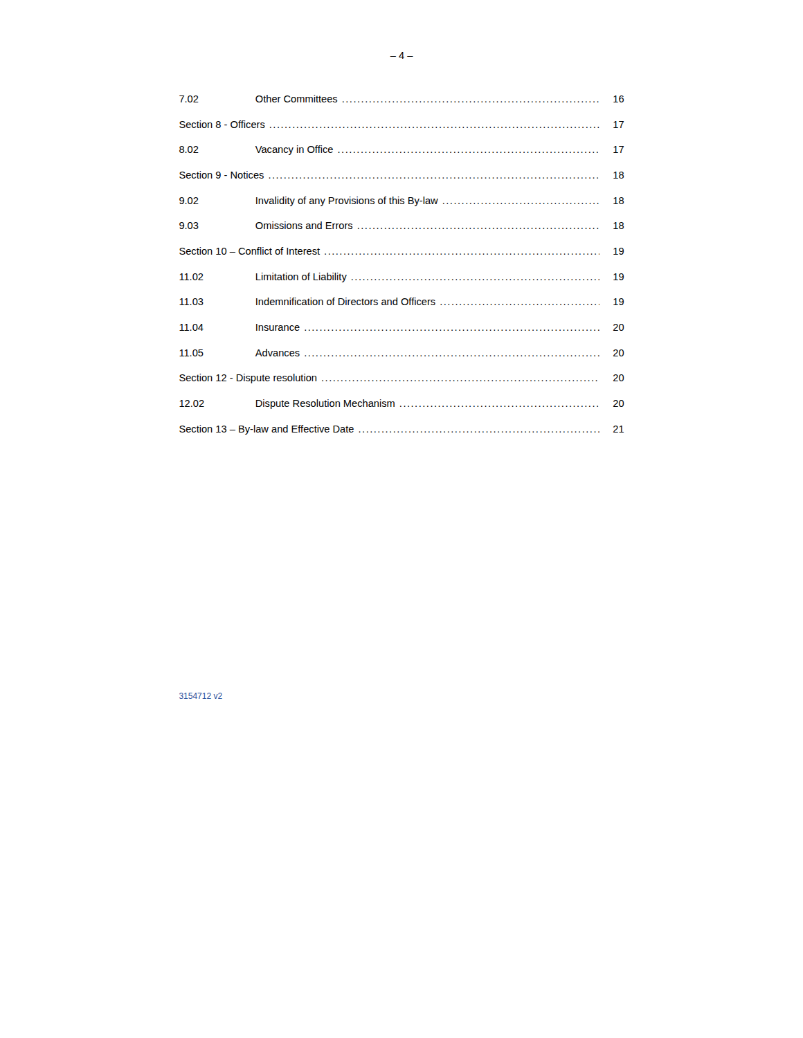– 4 –
7.02 Other Committees .................................................................................................. 16
Section 8 - Officers ................................................................................................................. 17
8.02 Vacancy in Office .................................................................................................. 17
Section 9 - Notices ................................................................................................................. 18
9.02 Invalidity of any Provisions of this By-law .................................................................................................. 18
9.03 Omissions and Errors .................................................................................................. 18
Section 10 – Conflict of Interest ................................................................................................................. 19
11.02 Limitation of Liability .................................................................................................. 19
11.03 Indemnification of Directors and Officers .................................................................................................. 19
11.04 Insurance .................................................................................................. 20
11.05 Advances .................................................................................................. 20
Section 12 - Dispute resolution ................................................................................................................. 20
12.02 Dispute Resolution Mechanism .................................................................................................. 20
Section 13 – By-law and Effective Date ................................................................................................................. 21
3154712 v2